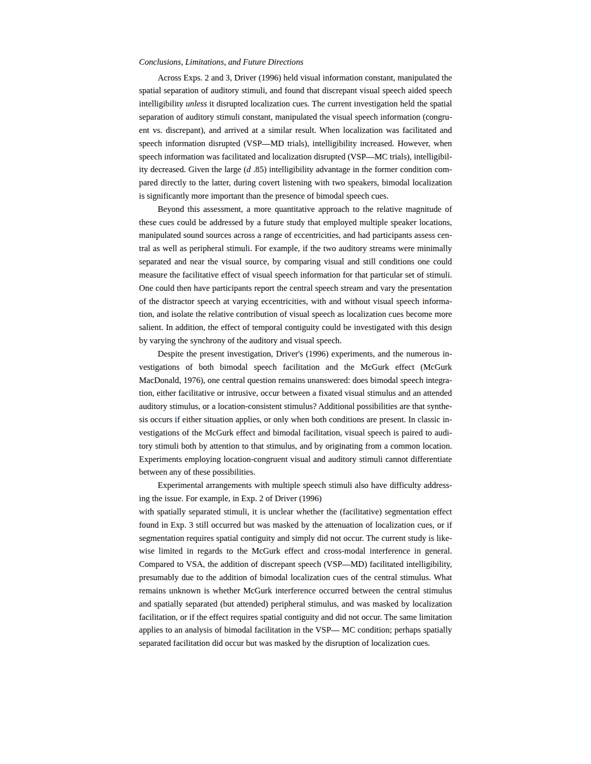Conclusions, Limitations, and Future Directions
Across Exps. 2 and 3, Driver (1996) held visual information constant, manipulated the spatial separation of auditory stimuli, and found that discrepant visual speech aided speech intelligibility unless it disrupted localization cues. The current investigation held the spatial separation of auditory stimuli constant, manipulated the visual speech information (congruent vs. discrepant), and arrived at a similar result. When localization was facilitated and speech information disrupted (VSP—MD trials), intelligibility increased. However, when speech information was facilitated and localization disrupted (VSP—MC trials), intelligibility decreased. Given the large (d .85) intelligibility advantage in the former condition compared directly to the latter, during covert listening with two speakers, bimodal localization is significantly more important than the presence of bimodal speech cues.
Beyond this assessment, a more quantitative approach to the relative magnitude of these cues could be addressed by a future study that employed multiple speaker locations, manipulated sound sources across a range of eccentricities, and had participants assess central as well as peripheral stimuli. For example, if the two auditory streams were minimally separated and near the visual source, by comparing visual and still conditions one could measure the facilitative effect of visual speech information for that particular set of stimuli. One could then have participants report the central speech stream and vary the presentation of the distractor speech at varying eccentricities, with and without visual speech information, and isolate the relative contribution of visual speech as localization cues become more salient. In addition, the effect of temporal contiguity could be investigated with this design by varying the synchrony of the auditory and visual speech.
Despite the present investigation, Driver's (1996) experiments, and the numerous investigations of both bimodal speech facilitation and the McGurk effect (McGurk MacDonald, 1976), one central question remains unanswered: does bimodal speech integration, either facilitative or intrusive, occur between a fixated visual stimulus and an attended auditory stimulus, or a location-consistent stimulus? Additional possibilities are that synthesis occurs if either situation applies, or only when both conditions are present. In classic investigations of the McGurk effect and bimodal facilitation, visual speech is paired to auditory stimuli both by attention to that stimulus, and by originating from a common location. Experiments employing location-congruent visual and auditory stimuli cannot differentiate between any of these possibilities.
Experimental arrangements with multiple speech stimuli also have difficulty addressing the issue. For example, in Exp. 2 of Driver (1996)
with spatially separated stimuli, it is unclear whether the (facilitative) segmentation effect found in Exp. 3 still occurred but was masked by the attenuation of localization cues, or if segmentation requires spatial contiguity and simply did not occur. The current study is likewise limited in regards to the McGurk effect and cross-modal interference in general. Compared to VSA, the addition of discrepant speech (VSP—MD) facilitated intelligibility, presumably due to the addition of bimodal localization cues of the central stimulus. What remains unknown is whether McGurk interference occurred between the central stimulus and spatially separated (but attended) peripheral stimulus, and was masked by localization fa­cilitation, or if the effect requires spatial contiguity and did not occur. The same limitation applies to an analysis of bimodal facilitation in the VSP— MC condition; perhaps spatially separated facilitation did occur but was masked by the disruption of localization cues.